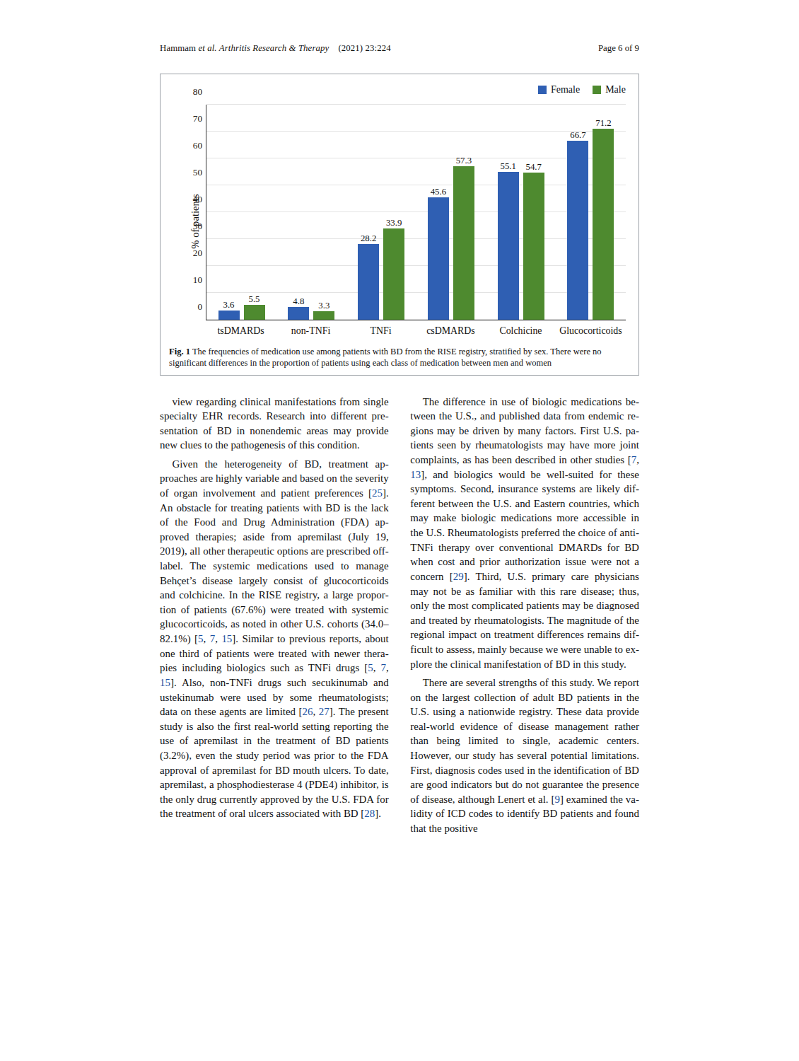Hammam et al. Arthritis Research & Therapy (2021) 23:224
Page 6 of 9
Female
Male
% of patients
0
10
20
30
40
50
60
70
80
3.6
5.5
4.8
3.3
28.2
33.9
45.6
57.3
55.1
54.7
66.7
71.2
tsDMARDs non-TNFi TNFi csDMARDs Colchicine Glucocorticoids
Fig. 1 The frequencies of medication use among patients with BD from the RISE registry, stratified by sex. There were no significant differences in the proportion of patients using each class of medication between men and women
view regarding clinical manifestations from single specialty EHR records. Research into different presentation of BD in nonendemic areas may provide new clues to the pathogenesis of this condition.
Given the heterogeneity of BD, treatment approaches are highly variable and based on the severity of organ involvement and patient preferences [25]. An obstacle for treating patients with BD is the lack of the Food and Drug Administration (FDA) approved therapies; aside from apremilast (July 19, 2019), all other therapeutic options are prescribed off-label. The systemic medications used to manage Behçet’s disease largely consist of glucocorticoids and colchicine. In the RISE registry, a large proportion of patients (67.6%) were treated with systemic glucocorticoids, as noted in other U.S. cohorts (34.0–82.1%) [5, 7, 15]. Similar to previous reports, about one third of patients were treated with newer therapies including biologics such as TNFi drugs [5, 7, 15]. Also, non-TNFi drugs such secukinumab and ustekinumab were used by some rheumatologists; data on these agents are limited [26, 27]. The present study is also the first real-world setting reporting the use of apremilast in the treatment of BD patients (3.2%), even the study period was prior to the FDA approval of apremilast for BD mouth ulcers. To date, apremilast, a phosphodiesterase 4 (PDE4) inhibitor, is the only drug currently approved by the U.S. FDA for the treatment of oral ulcers associated with BD [28].
The difference in use of biologic medications between the U.S., and published data from endemic regions may be driven by many factors. First U.S. patients seen by rheumatologists may have more joint complaints, as has been described in other studies [7, 13], and biologics would be well-suited for these symptoms. Second, insurance systems are likely different between the U.S. and Eastern countries, which may make biologic medications more accessible in the U.S. Rheumatologists preferred the choice of anti-TNFi therapy over conventional DMARDs for BD when cost and prior authorization issue were not a concern [29]. Third, U.S. primary care physicians may not be as familiar with this rare disease; thus, only the most complicated patients may be diagnosed and treated by rheumatologists. The magnitude of the regional impact on treatment differences remains difficult to assess, mainly because we were unable to explore the clinical manifestation of BD in this study.
There are several strengths of this study. We report on the largest collection of adult BD patients in the U.S. using a nationwide registry. These data provide real-world evidence of disease management rather than being limited to single, academic centers. However, our study has several potential limitations. First, diagnosis codes used in the identification of BD are good indicators but do not guarantee the presence of disease, although Lenert et al. [9] examined the validity of ICD codes to identify BD patients and found that the positive